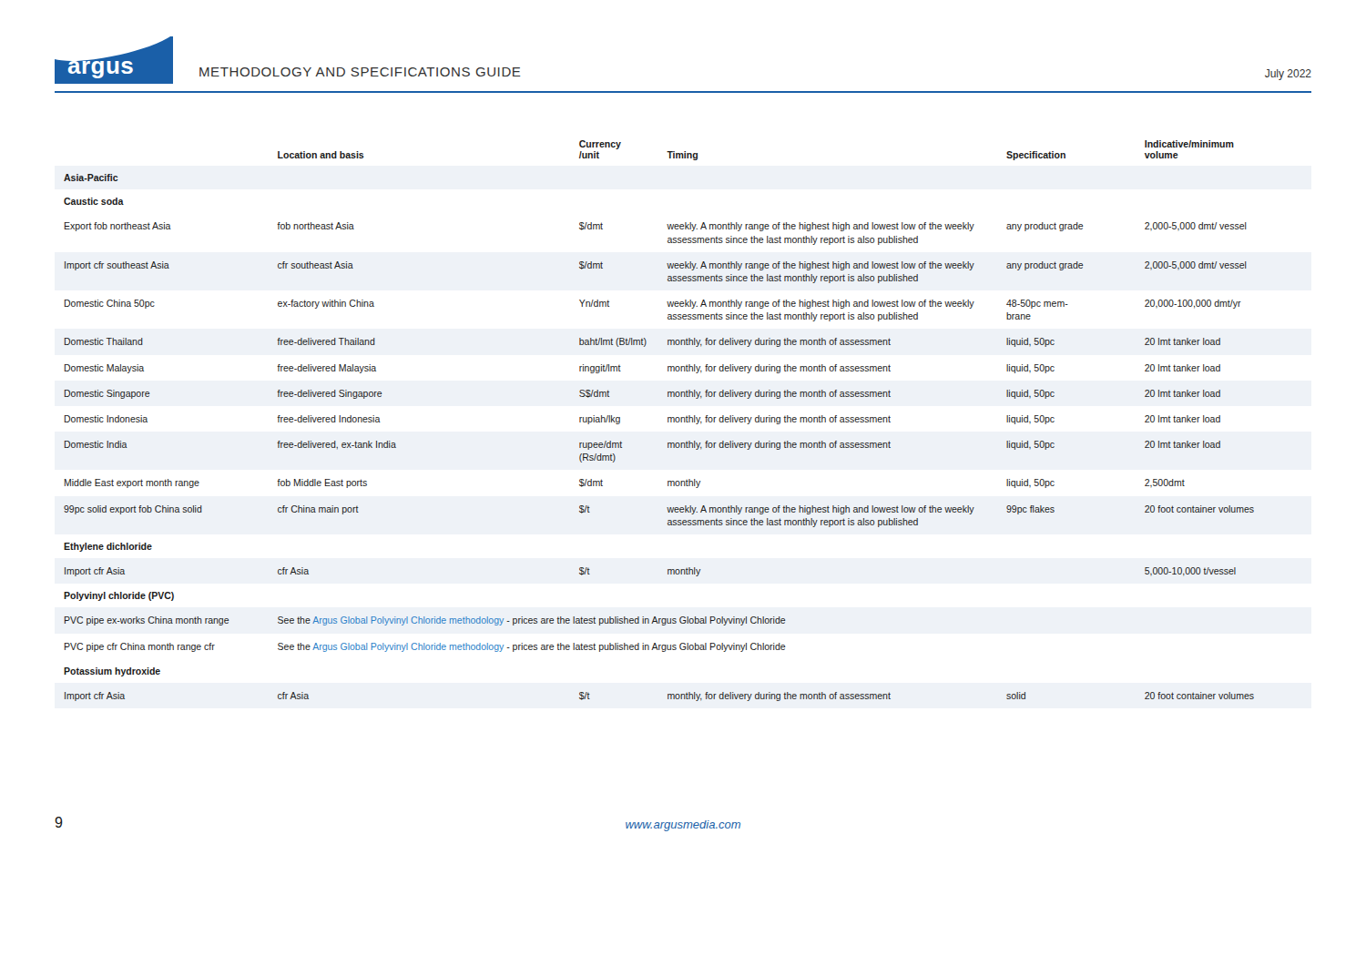argus
METHODOLOGY AND SPECIFICATIONS GUIDE
July 2022
| | Location and basis | Currency /unit | Timing | Specification | Indicative/minimum volume |
| --- | --- | --- | --- | --- | --- |
| Asia-Pacific |
| Caustic soda |
| Export fob northeast Asia | fob northeast Asia | $/dmt | weekly. A monthly range of the highest high and lowest low of the weekly assessments since the last monthly report is also published | any product grade | 2,000-5,000 dmt/ vessel |
| Import cfr southeast Asia | cfr southeast Asia | $/dmt | weekly. A monthly range of the highest high and lowest low of the weekly assessments since the last monthly report is also published | any product grade | 2,000-5,000 dmt/ vessel |
| Domestic China 50pc | ex-factory within China | Yn/dmt | weekly. A monthly range of the highest high and lowest low of the weekly assessments since the last monthly report is also published | 48-50pc mem- brane | 20,000-100,000 dmt/yr |
| Domestic Thailand | free-delivered Thailand | baht/lmt (Bt/lmt) | monthly, for delivery during the month of assessment | liquid, 50pc | 20 lmt tanker load |
| Domestic Malaysia | free-delivered Malaysia | ringgit/lmt | monthly, for delivery during the month of assessment | liquid, 50pc | 20 lmt tanker load |
| Domestic Singapore | free-delivered Singapore | S$/dmt | monthly, for delivery during the month of assessment | liquid, 50pc | 20 lmt tanker load |
| Domestic Indonesia | free-delivered Indonesia | rupiah/lkg | monthly, for delivery during the month of assessment | liquid, 50pc | 20 lmt tanker load |
| Domestic India | free-delivered, ex-tank India | rupee/dmt (Rs/dmt) | monthly, for delivery during the month of assessment | liquid, 50pc | 20 lmt tanker load |
| Middle East export month range | fob Middle East ports | $/dmt | monthly | liquid, 50pc | 2,500dmt |
| 99pc solid export fob China solid | cfr China main port | $/t | weekly. A monthly range of the highest high and lowest low of the weekly assessments since the last monthly report is also published | 99pc flakes | 20 foot container volumes |
| Ethylene dichloride |
| Import cfr Asia | cfr Asia | $/t | monthly | | 5,000-10,000 t/vessel |
| Polyvinyl chloride (PVC) |
| PVC pipe ex-works China month range | See the Argus Global Polyvinyl Chloride methodology - prices are the latest published in Argus Global Polyvinyl Chloride |
| PVC pipe cfr China month range cfr | See the Argus Global Polyvinyl Chloride methodology - prices are the latest published in Argus Global Polyvinyl Chloride |
| Potassium hydroxide |
| Import cfr Asia | cfr Asia | $/t | monthly, for delivery during the month of assessment | solid | 20 foot container volumes |
9
www.argusmedia.com